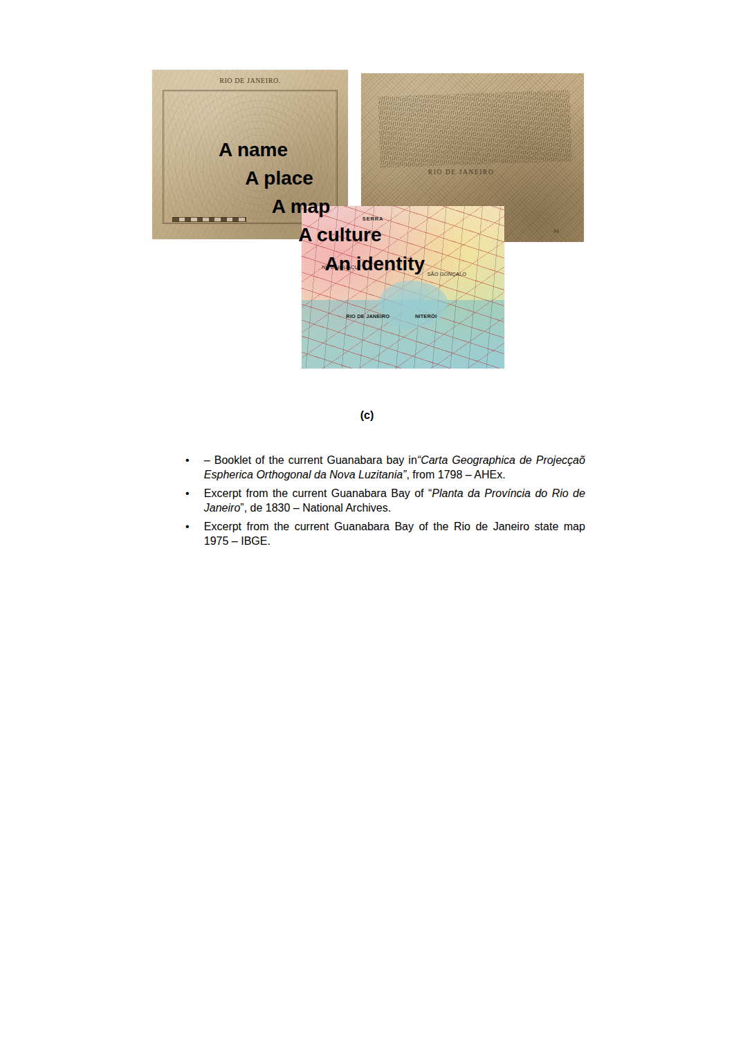Rio de Janeiro.
Rio de Janeiro
41424344
SERRA NOVA IGUAÇU SÃO GONÇALO RIO DE JANEIRO NITERÓI
A name A place A map A culture An identity
(c)
– Booklet of the current Guanabara bay in“Carta Geographica de Projecçaõ Espherica Orthogonal da Nova Luzitania”, from 1798 – AHEx.
Excerpt from the current Guanabara Bay of “Planta da Província do Rio de Janeiro”, de 1830 – National Archives.
Excerpt from the current Guanabara Bay of the Rio de Janeiro state map 1975 – IBGE.